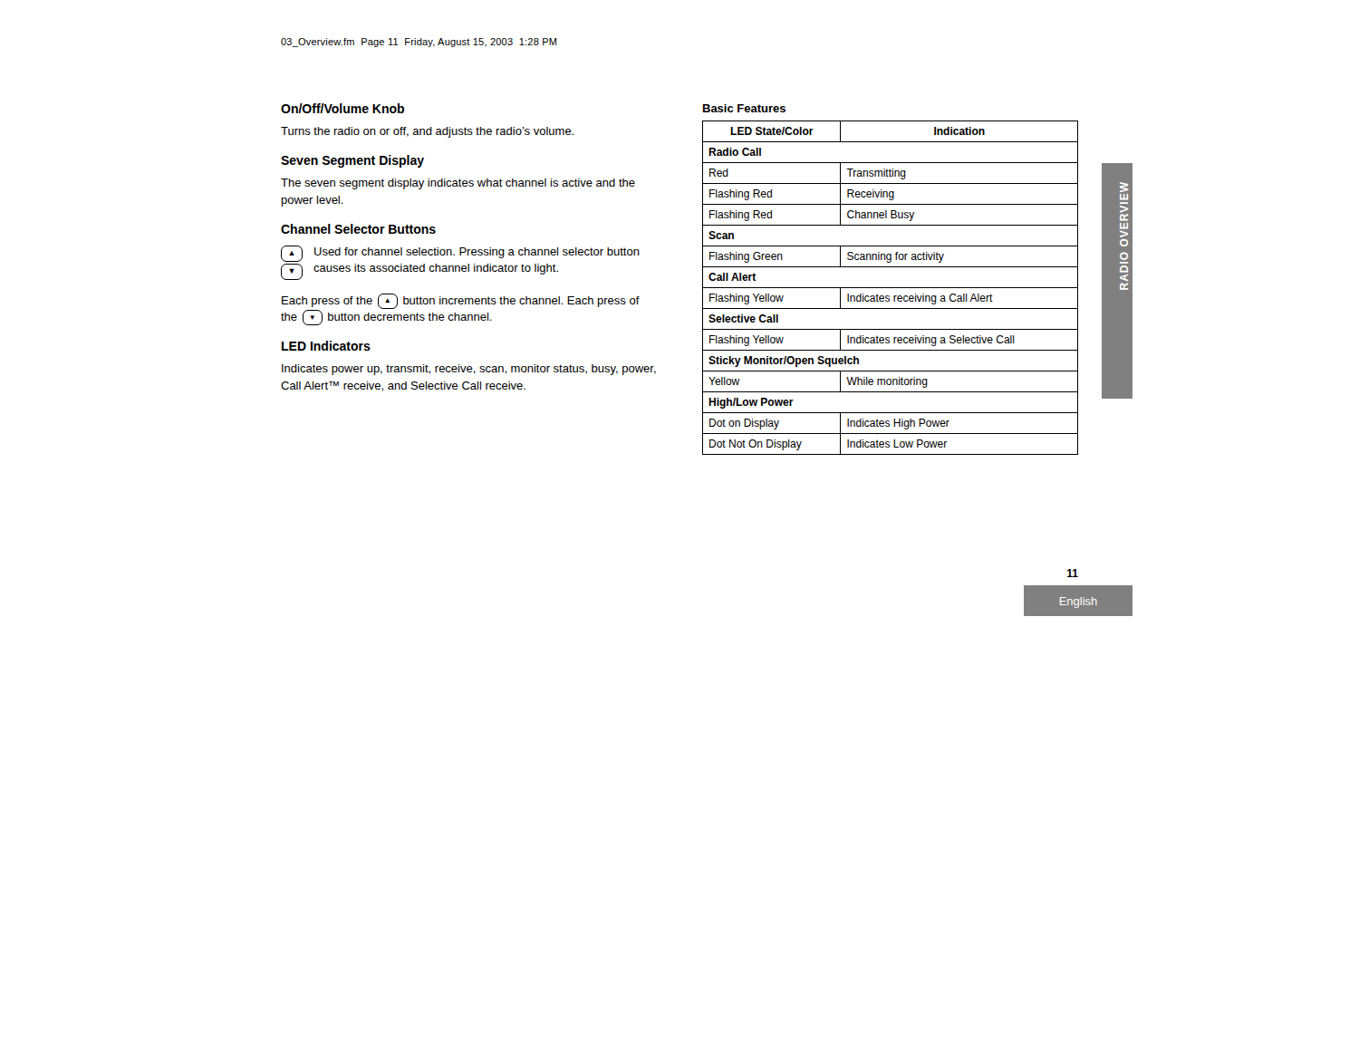03_Overview.fm Page 11 Friday, August 15, 2003 1:28 PM
On/Off/Volume Knob
Turns the radio on or off, and adjusts the radio’s volume.
Seven Segment Display
The seven segment display indicates what channel is active and the power level.
Channel Selector Buttons
▲
▼
Used for channel selection. Pressing a channel selector button causes its associated channel indicator to light.
Each press of the ▲ button increments the channel. Each press of the ▼ button decrements the channel.
LED Indicators
Indicates power up, transmit, receive, scan, monitor status, busy, power, Call Alert™ receive, and Selective Call receive.
Basic Features
| LED State/Color | Indication |
| --- | --- |
| Radio Call |
| Red | Transmitting |
| Flashing Red | Receiving |
| Flashing Red | Channel Busy |
| Scan |
| Flashing Green | Scanning for activity |
| Call Alert |
| Flashing Yellow | Indicates receiving a Call Alert |
| Selective Call |
| Flashing Yellow | Indicates receiving a Selective Call |
| Sticky Monitor/Open Squelch |
| Yellow | While monitoring |
| High/Low Power |
| Dot on Display | Indicates High Power |
| Dot Not On Display | Indicates Low Power |
RADIO OVERVIEW
11
English